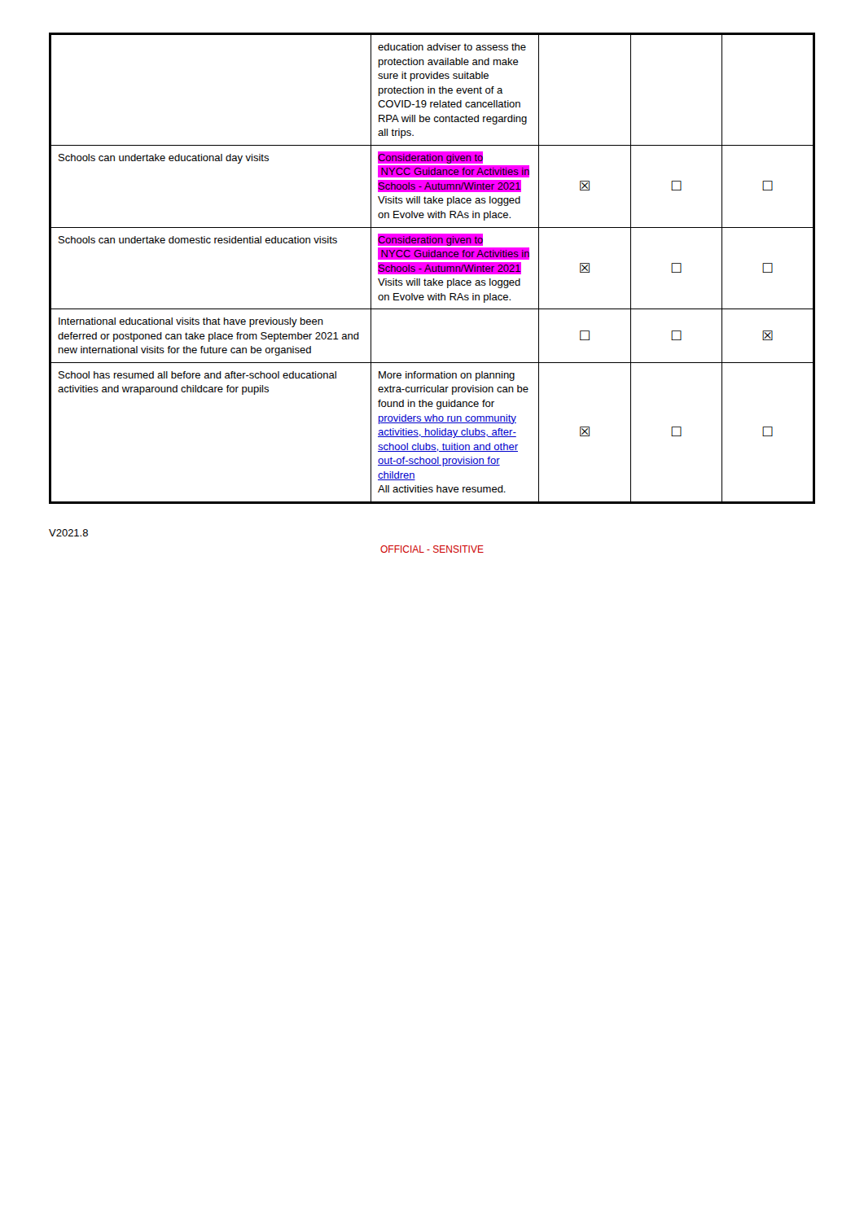| | education adviser to assess the protection available and make sure it provides suitable protection in the event of a COVID-19 related cancellation RPA will be contacted regarding all trips. | | | |
| Schools can undertake educational day visits | Consideration given to NYCC Guidance for Activities in Schools - Autumn/Winter 2021 Visits will take place as logged on Evolve with RAs in place. | ☒ | ☐ | ☐ |
| Schools can undertake domestic residential education visits | Consideration given to NYCC Guidance for Activities in Schools - Autumn/Winter 2021 Visits will take place as logged on Evolve with RAs in place. | ☒ | ☐ | ☐ |
| International educational visits that have previously been deferred or postponed can take place from September 2021 and new international visits for the future can be organised | | ☐ | ☐ | ☒ |
| School has resumed all before and after-school educational activities and wraparound childcare for pupils | More information on planning extra-curricular provision can be found in the guidance for providers who run community activities, holiday clubs, after-school clubs, tuition and other out-of-school provision for children All activities have resumed. | ☒ | ☐ | ☐ |
V2021.8
OFFICIAL - SENSITIVE